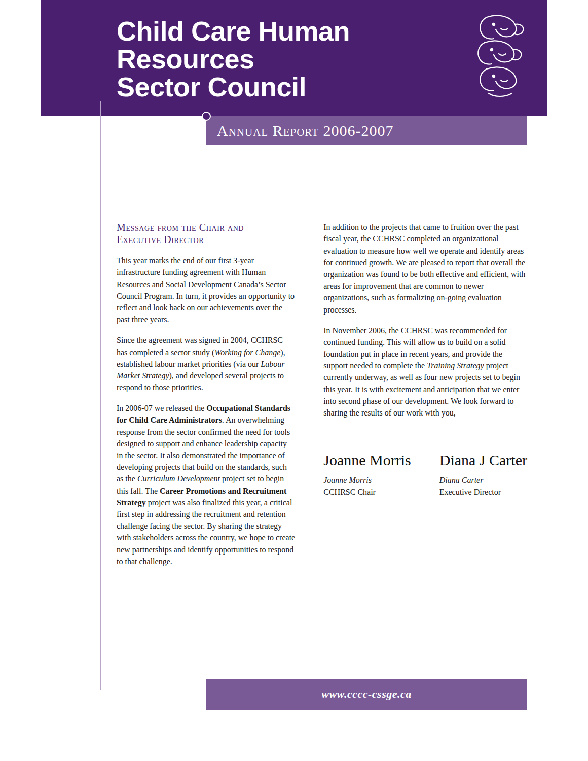Child Care Human Resources
Sector Council
Annual Report 2006-2007
Message from the Chair and
Executive Director
This year marks the end of our first 3-year infrastructure funding agreement with Human Resources and Social Development Canada’s Sector Council Program. In turn, it provides an opportunity to reflect and look back on our achievements over the past three years.
Since the agreement was signed in 2004, CCHRSC has completed a sector study (Working for Change), established labour market priorities (via our Labour Market Strategy), and developed several projects to respond to those priorities.
In 2006-07 we released the Occupational Standards for Child Care Administrators. An overwhelming response from the sector confirmed the need for tools designed to support and enhance leadership capacity in the sector. It also demonstrated the importance of developing projects that build on the standards, such as the Curriculum Development project set to begin this fall. The Career Promotions and Recruitment Strategy project was also finalized this year, a critical first step in addressing the recruitment and retention challenge facing the sector. By sharing the strategy with stakeholders across the country, we hope to create new partnerships and identify opportunities to respond to that challenge.
In addition to the projects that came to fruition over the past fiscal year, the CCHRSC completed an organizational evaluation to measure how well we operate and identify areas for continued growth. We are pleased to report that overall the organization was found to be both effective and efficient, with areas for improvement that are common to newer organizations, such as formalizing on-going evaluation processes.
In November 2006, the CCHRSC was recommended for continued funding. This will allow us to build on a solid foundation put in place in recent years, and provide the support needed to complete the Training Strategy project currently underway, as well as four new projects set to begin this year. It is with excitement and anticipation that we enter into second phase of our development. We look forward to sharing the results of our work with you,
Joanne Morris
Joanne Morris
CCHRSC Chair
Diana J Carter
Diana Carter
Executive Director
www.cccc-cssge.ca